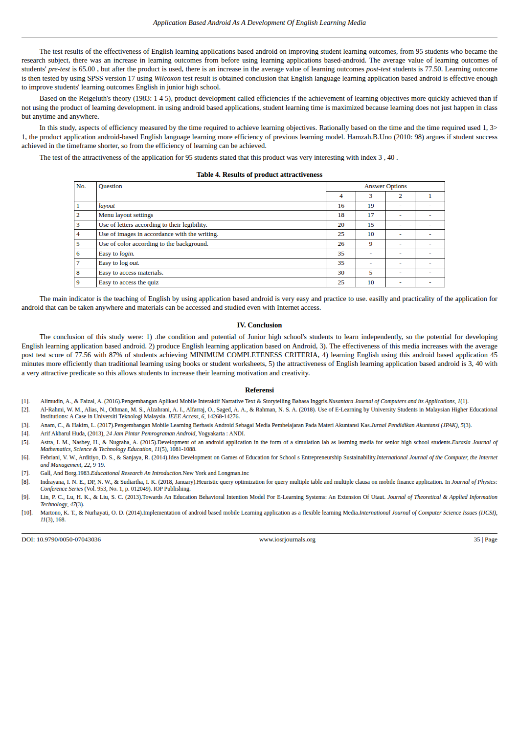Application Based Android As A Development Of English Learning Media
The test results of the effectiveness of English learning applications based android on improving student learning outcomes, from 95 students who became the research subject, there was an increase in learning outcomes from before using learning applications based-android. The average value of learning outcomes of students' pre-test is 65.00 , but after the product is used, there is an increase in the average value of learning outcomes post-test students is 77.50. Learning outcome is then tested by using SPSS version 17 using Wilcoxon test result is obtained conclusion that English language learning application based android is effective enough to improve students' learning outcomes English in junior high school.
Based on the Reigeluth's theory (1983: 1 4 5), product development called efficiencies if the achievement of learning objectives more quickly achieved than if not using the product of learning development. in using android based applications, student learning time is maximized because learning does not just happen in class but anytime and anywhere.
In this study, aspects of efficiency measured by the time required to achieve learning objectives. Rationally based on the time and the time required used 1, 3> 1, the product application android-based English language learning more efficiency of previous learning model. Hamzah.B.Uno (2010: 98) argues if student success achieved in the timeframe shorter, so from the efficiency of learning can be achieved.
The test of the attractiveness of the application for 95 students stated that this product was very interesting with index 3 , 40 .
Table 4. Results of product attractiveness
| No. | Question | Answer Options |
| --- | --- | --- |
| 4 | 3 | 2 | 1 |
| 1 | layout | 16 | 19 | - | - |
| 2 | Menu layout settings | 18 | 17 | - | - |
| 3 | Use of letters according to their legibility. | 20 | 15 | - | - |
| 4 | Use of images in accordance with the writing. | 25 | 10 | - | - |
| 5 | Use of color according to the background. | 26 | 9 | - | - |
| 6 | Easy to login. | 35 | - | - | - |
| 7 | Easy to log out. | 35 | - | - | - |
| 8 | Easy to access materials. | 30 | 5 | - | - |
| 9 | Easy to access the quiz | 25 | 10 | - | - |
The main indicator is the teaching of English by using application based android is very easy and practice to use. easilly and practicality of the application for android that can be taken anywhere and materials can be accessed and studied even with Internet access.
IV. Conclusion
The conclusion of this study were: 1) .the condition and potential of Junior high school's students to learn independently, so the potential for developing English learning application based android. 2) produce English learning application based on Android, 3). The effectiveness of this media increases with the average post test score of 77.56 with 87% of students achieving MINIMUM COMPLETENESS CRITERIA, 4) learning English using this android based application 45 minutes more efficiently than traditional learning using books or student worksheets, 5) the attractiveness of English learning application based android is 3, 40 with a very attractive predicate so this allows students to increase their learning motivation and creativity.
Referensi
[1]. Alimudin, A., & Faizal, A. (2016).Pengembangan Aplikasi Mobile Interaktif Narrative Text & Storytelling Bahasa Inggris.Nusantara Journal of Computers and its Applications, 1(1).
[2]. Al-Rahmi, W. M., Alias, N., Othman, M. S., Alzahrani, A. I., Alfarraj, O., Saged, A. A., & Rahman, N. S. A. (2018). Use of E-Learning by University Students in Malaysian Higher Educational Institutions: A Case in Universiti Teknologi Malaysia. IEEE Access, 6, 14268-14276.
[3]. Anam, C., & Hakim, L. (2017).Pengembangan Mobile Learning Berbasis Android Sebagai Media Pembelajaran Pada Materi Akuntansi Kas.Jurnal Pendidikan Akuntansi (JPAK), 5(3).
[4]. Arif Akbarul Huda, (2013), 24 Jam Pintar Pemrograman Android, Yogyakarta : ANDI.
[5]. Astra, I. M., Nasbey, H., & Nugraha, A. (2015).Development of an android application in the form of a simulation lab as learning media for senior high school students.Eurasia Journal of Mathematics, Science & Technology Education, 11(5), 1081-1088.
[6]. Febriani, V. W., Arditiyo, D. S., & Sanjaya, R. (2014).Idea Development on Games of Education for School s Entrepreneurship Sustainability.International Journal of the Computer, the Internet and Management, 22, 9-19.
[7]. Gall, And Borg.1983.Educational Research An Introduction. New York and Longman.inc
[8]. Indrayana, I. N. E., DP, N. W., & Sudiartha, I. K. (2018, January).Heuristic query optimization for query multiple table and multiple clausa on mobile finance application. In Journal of Physics: Conference Series (Vol. 953, No. 1, p. 012049). IOP Publishing.
[9]. Lin, P. C., Lu, H. K., & Liu, S. C. (2013).Towards An Education Behavioral Intention Model For E-Learning Systems: An Extension Of Utaut. Journal of Theoretical & Applied Information Technology, 47(3).
[10]. Martono, K. T., & Nurhayati, O. D. (2014).Implementation of android based mobile Learning application as a flexible learning Media.International Journal of Computer Science Issues (IJCSI), 11(3), 168.
DOI: 10.9790/0050-07043036 www.iosrjournals.org 35 | Page